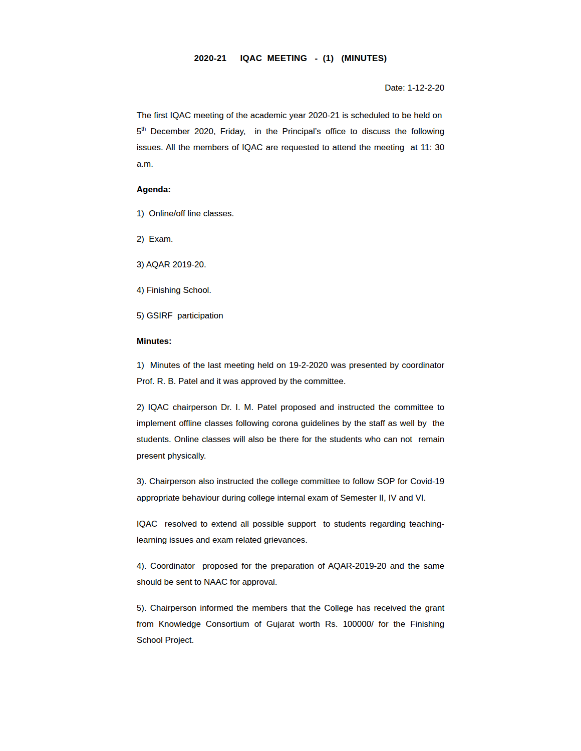2020-21 IQAC MEETING - (1) (MINUTES)
Date: 1-12-2-20
The first IQAC meeting of the academic year 2020-21 is scheduled to be held on 5th December 2020, Friday, in the Principal’s office to discuss the following issues. All the members of IQAC are requested to attend the meeting at 11: 30 a.m.
Agenda:
1) Online/off line classes.
2) Exam.
3) AQAR 2019-20.
4) Finishing School.
5) GSIRF participation
Minutes:
1) Minutes of the last meeting held on 19-2-2020 was presented by coordinator Prof. R. B. Patel and it was approved by the committee.
2) IQAC chairperson Dr. I. M. Patel proposed and instructed the committee to implement offline classes following corona guidelines by the staff as well by the students. Online classes will also be there for the students who can not remain present physically.
3). Chairperson also instructed the college committee to follow SOP for Covid-19 appropriate behaviour during college internal exam of Semester II, IV and VI.
IQAC resolved to extend all possible support to students regarding teaching-learning issues and exam related grievances.
4). Coordinator proposed for the preparation of AQAR-2019-20 and the same should be sent to NAAC for approval.
5). Chairperson informed the members that the College has received the grant from Knowledge Consortium of Gujarat worth Rs. 100000/ for the Finishing School Project.